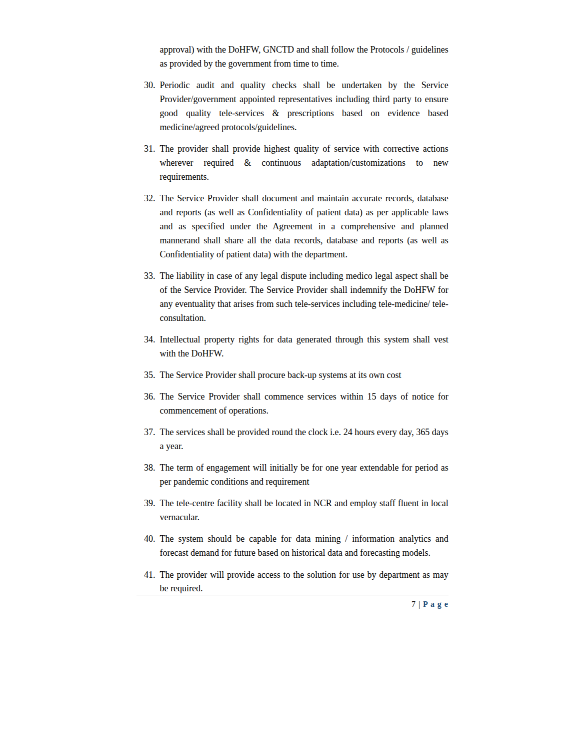approval) with the DoHFW, GNCTD and shall follow the Protocols / guidelines as provided by the government from time to time.
30. Periodic audit and quality checks shall be undertaken by the Service Provider/government appointed representatives including third party to ensure good quality tele-services & prescriptions based on evidence based medicine/agreed protocols/guidelines.
31. The provider shall provide highest quality of service with corrective actions wherever required & continuous adaptation/customizations to new requirements.
32. The Service Provider shall document and maintain accurate records, database and reports (as well as Confidentiality of patient data) as per applicable laws and as specified under the Agreement in a comprehensive and planned mannerand shall share all the data records, database and reports (as well as Confidentiality of patient data) with the department.
33. The liability in case of any legal dispute including medico legal aspect shall be of the Service Provider. The Service Provider shall indemnify the DoHFW for any eventuality that arises from such tele-services including tele-medicine/ tele-consultation.
34. Intellectual property rights for data generated through this system shall vest with the DoHFW.
35. The Service Provider shall procure back-up systems at its own cost
36. The Service Provider shall commence services within 15 days of notice for commencement of operations.
37. The services shall be provided round the clock i.e. 24 hours every day, 365 days a year.
38. The term of engagement will initially be for one year extendable for period as per pandemic conditions and requirement
39. The tele-centre facility shall be located in NCR and employ staff fluent in local vernacular.
40. The system should be capable for data mining / information analytics and forecast demand for future based on historical data and forecasting models.
41. The provider will provide access to the solution for use by department as may be required.
7 | P a g e